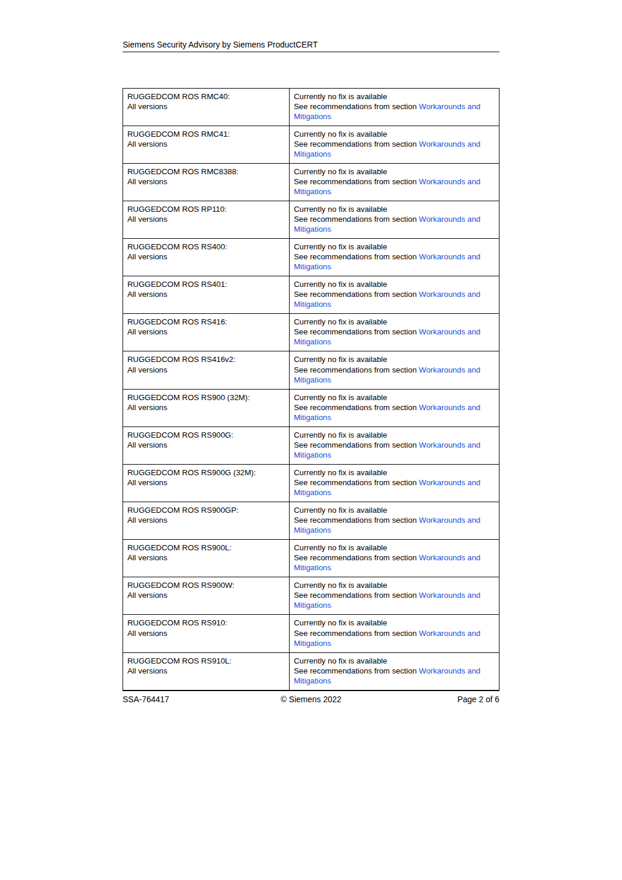Siemens Security Advisory by Siemens ProductCERT
| RUGGEDCOM ROS RMC40: All versions | Currently no fix is available See recommendations from section Workarounds and Mitigations |
| RUGGEDCOM ROS RMC41: All versions | Currently no fix is available See recommendations from section Workarounds and Mitigations |
| RUGGEDCOM ROS RMC8388: All versions | Currently no fix is available See recommendations from section Workarounds and Mitigations |
| RUGGEDCOM ROS RP110: All versions | Currently no fix is available See recommendations from section Workarounds and Mitigations |
| RUGGEDCOM ROS RS400: All versions | Currently no fix is available See recommendations from section Workarounds and Mitigations |
| RUGGEDCOM ROS RS401: All versions | Currently no fix is available See recommendations from section Workarounds and Mitigations |
| RUGGEDCOM ROS RS416: All versions | Currently no fix is available See recommendations from section Workarounds and Mitigations |
| RUGGEDCOM ROS RS416v2: All versions | Currently no fix is available See recommendations from section Workarounds and Mitigations |
| RUGGEDCOM ROS RS900 (32M): All versions | Currently no fix is available See recommendations from section Workarounds and Mitigations |
| RUGGEDCOM ROS RS900G: All versions | Currently no fix is available See recommendations from section Workarounds and Mitigations |
| RUGGEDCOM ROS RS900G (32M): All versions | Currently no fix is available See recommendations from section Workarounds and Mitigations |
| RUGGEDCOM ROS RS900GP: All versions | Currently no fix is available See recommendations from section Workarounds and Mitigations |
| RUGGEDCOM ROS RS900L: All versions | Currently no fix is available See recommendations from section Workarounds and Mitigations |
| RUGGEDCOM ROS RS900W: All versions | Currently no fix is available See recommendations from section Workarounds and Mitigations |
| RUGGEDCOM ROS RS910: All versions | Currently no fix is available See recommendations from section Workarounds and Mitigations |
| RUGGEDCOM ROS RS910L: All versions | Currently no fix is available See recommendations from section Workarounds and Mitigations |
SSA-764417
© Siemens 2022
Page 2 of 6